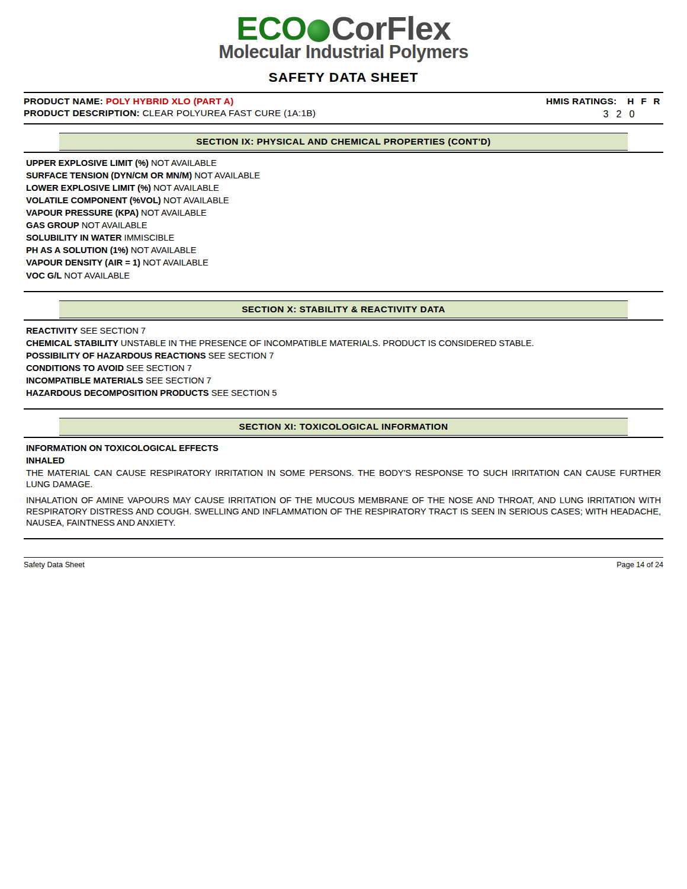ECO CorFlex
Molecular Industrial Polymers
SAFETY DATA SHEET
PRODUCT NAME: POLY HYBRID XLO (PART A)
HMIS RATINGS: HFR
PRODUCT DESCRIPTION: CLEAR POLYUREA FAST CURE (1A:1B)
320
SECTION IX: PHYSICAL AND CHEMICAL PROPERTIES (CONT'D)
UPPER EXPLOSIVE LIMIT (%) NOT AVAILABLE
SURFACE TENSION (DYN/CM OR MN/M) NOT AVAILABLE
LOWER EXPLOSIVE LIMIT (%) NOT AVAILABLE
VOLATILE COMPONENT (%VOL) NOT AVAILABLE
VAPOUR PRESSURE (KPA) NOT AVAILABLE
GAS GROUP NOT AVAILABLE
SOLUBILITY IN WATER IMMISCIBLE
PH AS A SOLUTION (1%) NOT AVAILABLE
VAPOUR DENSITY (AIR = 1) NOT AVAILABLE
VOC G/L NOT AVAILABLE
SECTION X: STABILITY & REACTIVITY DATA
REACTIVITY SEE SECTION 7
CHEMICAL STABILITY UNSTABLE IN THE PRESENCE OF INCOMPATIBLE MATERIALS. PRODUCT IS CONSIDERED STABLE.
POSSIBILITY OF HAZARDOUS REACTIONS SEE SECTION 7
CONDITIONS TO AVOID SEE SECTION 7
INCOMPATIBLE MATERIALS SEE SECTION 7
HAZARDOUS DECOMPOSITION PRODUCTS SEE SECTION 5
SECTION XI: TOXICOLOGICAL INFORMATION
INFORMATION ON TOXICOLOGICAL EFFECTS
INHALED
THE MATERIAL CAN CAUSE RESPIRATORY IRRITATION IN SOME PERSONS. THE BODY'S RESPONSE TO SUCH IRRITATION CAN CAUSE FURTHER LUNG DAMAGE.
INHALATION OF AMINE VAPOURS MAY CAUSE IRRITATION OF THE MUCOUS MEMBRANE OF THE NOSE AND THROAT, AND LUNG IRRITATION WITH RESPIRATORY DISTRESS AND COUGH. SWELLING AND INFLAMMATION OF THE RESPIRATORY TRACT IS SEEN IN SERIOUS CASES; WITH HEADACHE, NAUSEA, FAINTNESS AND ANXIETY.
Safety Data Sheet Page 14 of 24